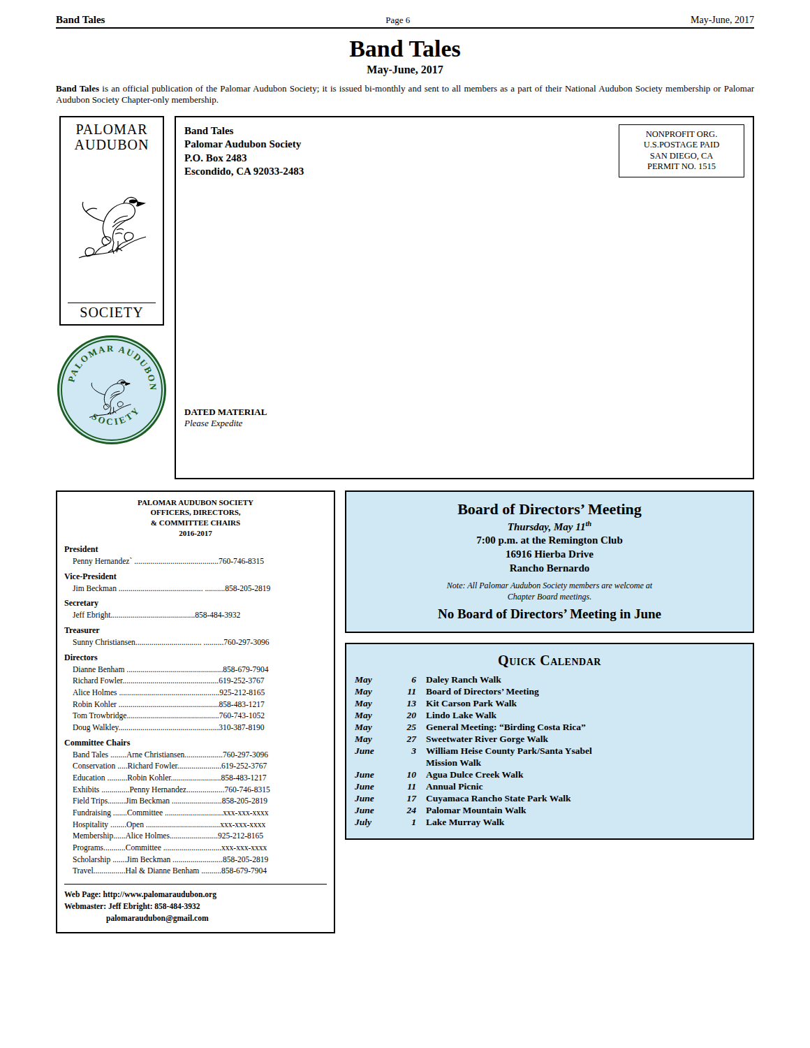Band Tales
Page 6
May-June, 2017
Band Tales
May-June, 2017
Band Tales is an official publication of the Palomar Audubon Society; it is issued bi-monthly and sent to all members as a part of their National Audubon Society membership or Palomar Audubon Society Chapter-only membership.
PALOMAR
AUDUBON
SOCIETY
PALOMAR AUDUBON SOCIETY
NONPROFIT ORG.
U.S.POSTAGE PAID
SAN DIEGO, CA
PERMIT NO. 1515
Band Tales
Palomar Audubon Society
P.O. Box 2483
Escondido, CA 92033-2483
DATED MATERIAL
Please Expedite
PALOMAR AUDUBON SOCIETY
OFFICERS, DIRECTORS,
& COMMITTEE CHAIRS
2016-2017
President
Penny Hernandez` .......................................... 760-746-8315
Vice-President
Jim Beckman .......................................... .......... 858-205-2819
Secretary
Jeff Ebright.......................................... 858-484-3932
Treasurer
Sunny Christiansen................................. .......... 760-297-3096
Directors
Dianne Benham ................................................ 858-679-7904
Richard Fowler................................................ 619-252-3767
Alice Holmes .................................................. 925-212-8165
Robin Kohler .................................................. 858-483-1217
Tom Trowbridge.............................................. 760-743-1052
Doug Walkley.................................................. 310-387-8190
Committee Chairs
Band Tales ........ Arne Christiansen................... 760-297-3096
Conservation ..... Richard Fowler...................... 619-252-3767
Education .......... Robin Kohler......................... 858-483-1217
Exhibits .............. Penny Hernandez................... 760-746-8315
Field Trips......... Jim Beckman ......................... 858-205-2819
Fundraising ....... Committee ............................. xxx-xxx-xxxx
Hospitality ........ Open ..................................... xxx-xxx-xxxx
Membership...... Alice Holmes........................ 925-212-8165
Programs........... Committee ............................. xxx-xxx-xxxx
Scholarship ....... Jim Beckman ......................... 858-205-2819
Travel................ Hal & Dianne Benham .......... 858-679-7904
Web Page: http://www.palomaraudubon.org
Webmaster: Jeff Ebright: 858-484-3932 palomaraudubon@gmail.com
Board of Directors’ Meeting
Thursday, May 11th
7:00 p.m. at the Remington Club
16916 Hierba Drive
Rancho Bernardo
Note: All Palomar Audubon Society members are welcome at
Chapter Board meetings.
No Board of Directors’ Meeting in June
Quick Calendar
| May | 6 | Daley Ranch Walk |
| May | 11 | Board of Directors’ Meeting |
| May | 13 | Kit Carson Park Walk |
| May | 20 | Lindo Lake Walk |
| May | 25 | General Meeting: “Birding Costa Rica” |
| May | 27 | Sweetwater River Gorge Walk |
| June | 3 | William Heise County Park/Santa Ysabel |
| | | Mission Walk |
| June | 10 | Agua Dulce Creek Walk |
| June | 11 | Annual Picnic |
| June | 17 | Cuyamaca Rancho State Park Walk |
| June | 24 | Palomar Mountain Walk |
| July | 1 | Lake Murray Walk |